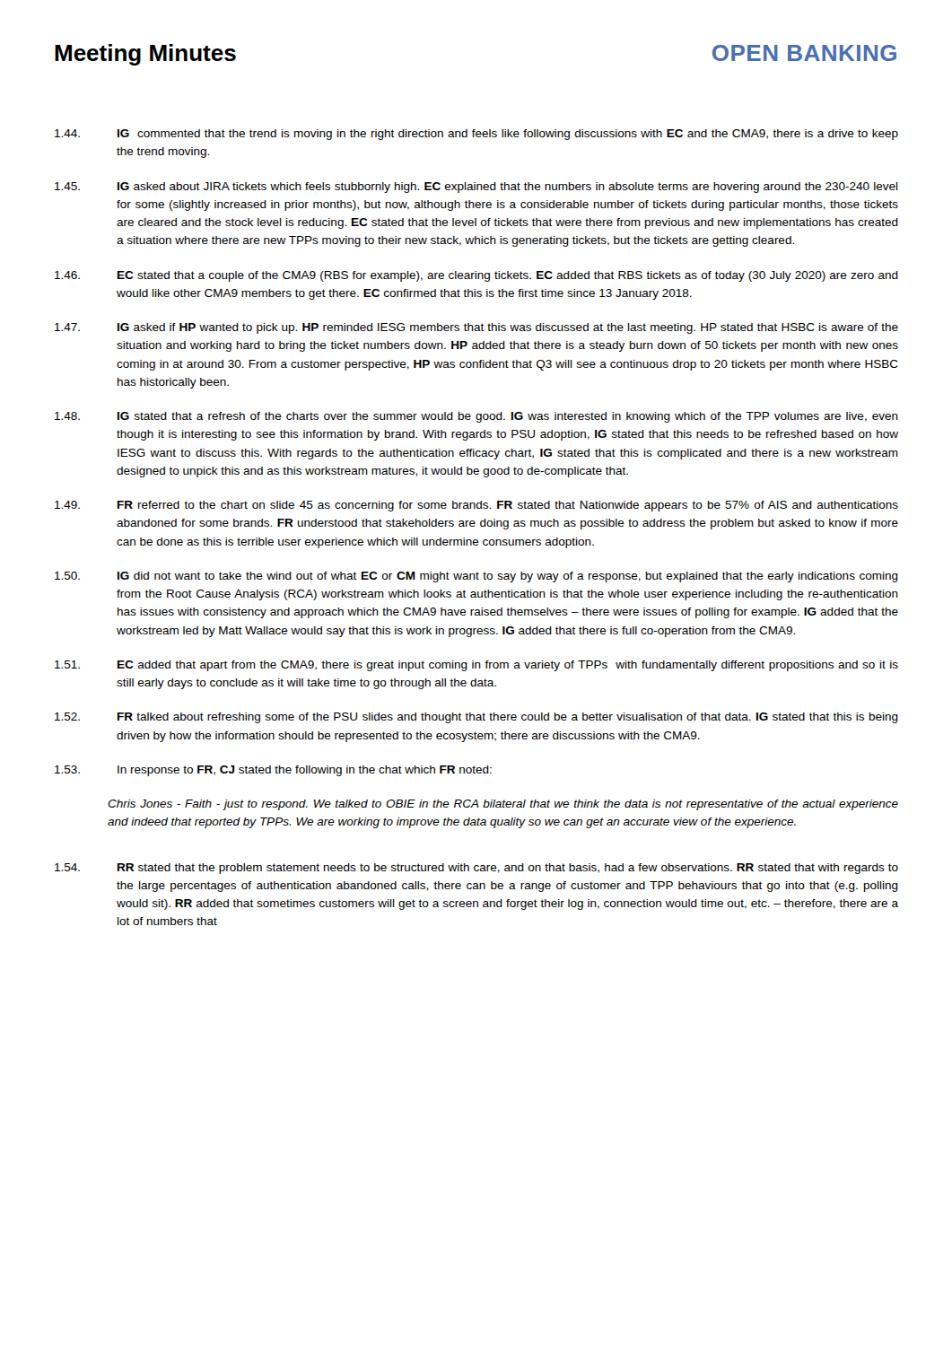Meeting Minutes
OPEN BANKING
1.44.
IG commented that the trend is moving in the right direction and feels like following discussions with EC and the CMA9, there is a drive to keep the trend moving.
1.45.
IG asked about JIRA tickets which feels stubbornly high. EC explained that the numbers in absolute terms are hovering around the 230-240 level for some (slightly increased in prior months), but now, although there is a considerable number of tickets during particular months, those tickets are cleared and the stock level is reducing. EC stated that the level of tickets that were there from previous and new implementations has created a situation where there are new TPPs moving to their new stack, which is generating tickets, but the tickets are getting cleared.
1.46.
EC stated that a couple of the CMA9 (RBS for example), are clearing tickets. EC added that RBS tickets as of today (30 July 2020) are zero and would like other CMA9 members to get there. EC confirmed that this is the first time since 13 January 2018.
1.47.
IG asked if HP wanted to pick up. HP reminded IESG members that this was discussed at the last meeting. HP stated that HSBC is aware of the situation and working hard to bring the ticket numbers down. HP added that there is a steady burn down of 50 tickets per month with new ones coming in at around 30. From a customer perspective, HP was confident that Q3 will see a continuous drop to 20 tickets per month where HSBC has historically been.
1.48.
IG stated that a refresh of the charts over the summer would be good. IG was interested in knowing which of the TPP volumes are live, even though it is interesting to see this information by brand. With regards to PSU adoption, IG stated that this needs to be refreshed based on how IESG want to discuss this. With regards to the authentication efficacy chart, IG stated that this is complicated and there is a new workstream designed to unpick this and as this workstream matures, it would be good to de-complicate that.
1.49.
FR referred to the chart on slide 45 as concerning for some brands. FR stated that Nationwide appears to be 57% of AIS and authentications abandoned for some brands. FR understood that stakeholders are doing as much as possible to address the problem but asked to know if more can be done as this is terrible user experience which will undermine consumers adoption.
1.50.
IG did not want to take the wind out of what EC or CM might want to say by way of a response, but explained that the early indications coming from the Root Cause Analysis (RCA) workstream which looks at authentication is that the whole user experience including the re-authentication has issues with consistency and approach which the CMA9 have raised themselves – there were issues of polling for example. IG added that the workstream led by Matt Wallace would say that this is work in progress. IG added that there is full co-operation from the CMA9.
1.51.
EC added that apart from the CMA9, there is great input coming in from a variety of TPPs with fundamentally different propositions and so it is still early days to conclude as it will take time to go through all the data.
1.52.
FR talked about refreshing some of the PSU slides and thought that there could be a better visualisation of that data. IG stated that this is being driven by how the information should be represented to the ecosystem; there are discussions with the CMA9.
1.53.
In response to FR, CJ stated the following in the chat which FR noted:
Chris Jones - Faith - just to respond. We talked to OBIE in the RCA bilateral that we think the data is not representative of the actual experience and indeed that reported by TPPs. We are working to improve the data quality so we can get an accurate view of the experience.
1.54.
RR stated that the problem statement needs to be structured with care, and on that basis, had a few observations. RR stated that with regards to the large percentages of authentication abandoned calls, there can be a range of customer and TPP behaviours that go into that (e.g. polling would sit). RR added that sometimes customers will get to a screen and forget their log in, connection would time out, etc. – therefore, there are a lot of numbers that